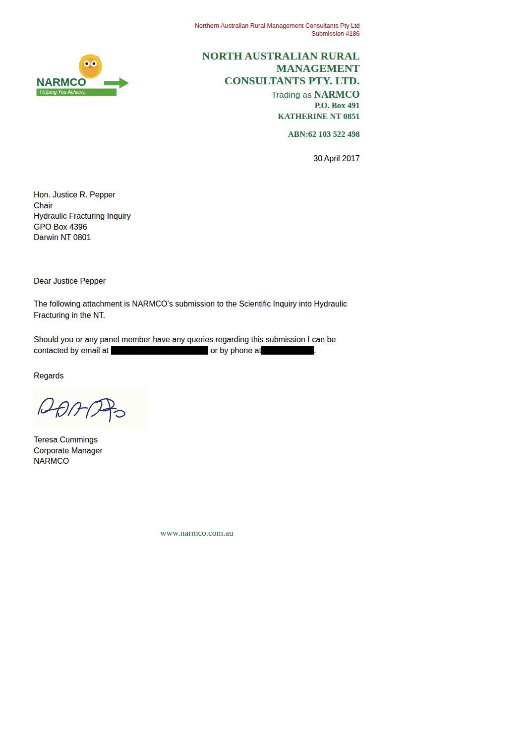Northern Australian Rural Management Consultants Pty Ltd
Submission #186
NORTH AUSTRALIAN RURAL MANAGEMENT
CONSULTANTS PTY. LTD.
Trading as NARMCO
P.O. Box 491
KATHERINE NT 0851
ABN:62 103 522 498
30 April 2017
Hon. Justice R. Pepper
Chair
Hydraulic Fracturing Inquiry
GPO Box 4396
Darwin NT 0801
Dear Justice Pepper
The following attachment is NARMCO’s submission to the Scientific Inquiry into Hydraulic Fracturing in the NT.
Should you or any panel member have any queries regarding this submission I can be contacted by email at or by phone at .
Regards
Teresa Cummings
Corporate Manager
NARMCO
www.narmco.com.au